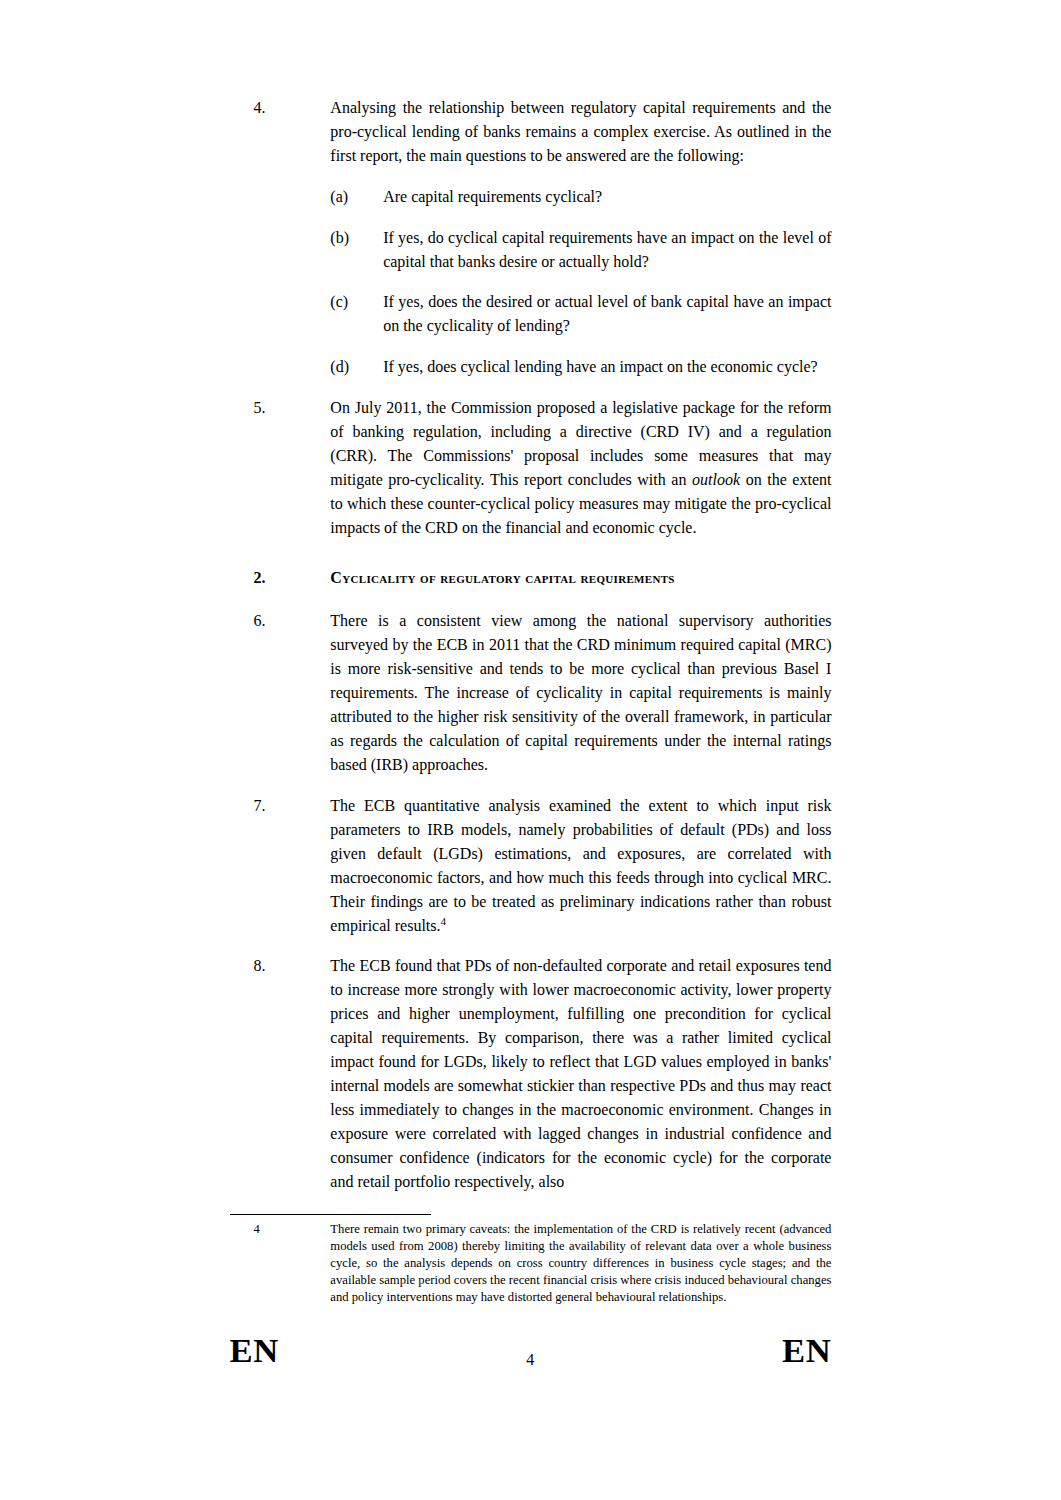4.
Analysing the relationship between regulatory capital requirements and the pro-cyclical lending of banks remains a complex exercise. As outlined in the first report, the main questions to be answered are the following:
(a)
Are capital requirements cyclical?
(b)
If yes, do cyclical capital requirements have an impact on the level of capital that banks desire or actually hold?
(c)
If yes, does the desired or actual level of bank capital have an impact on the cyclicality of lending?
(d)
If yes, does cyclical lending have an impact on the economic cycle?
5.
On July 2011, the Commission proposed a legislative package for the reform of banking regulation, including a directive (CRD IV) and a regulation (CRR). The Commissions' proposal includes some measures that may mitigate pro-cyclicality. This report concludes with an outlook on the extent to which these counter-cyclical policy measures may mitigate the pro-cyclical impacts of the CRD on the financial and economic cycle.
2.
Cyclicality of regulatory capital requirements
6.
There is a consistent view among the national supervisory authorities surveyed by the ECB in 2011 that the CRD minimum required capital (MRC) is more risk-sensitive and tends to be more cyclical than previous Basel I requirements. The increase of cyclicality in capital requirements is mainly attributed to the higher risk sensitivity of the overall framework, in particular as regards the calculation of capital requirements under the internal ratings based (IRB) approaches.
7.
The ECB quantitative analysis examined the extent to which input risk parameters to IRB models, namely probabilities of default (PDs) and loss given default (LGDs) estimations, and exposures, are correlated with macroeconomic factors, and how much this feeds through into cyclical MRC. Their findings are to be treated as preliminary indications rather than robust empirical results.4
8.
The ECB found that PDs of non-defaulted corporate and retail exposures tend to increase more strongly with lower macroeconomic activity, lower property prices and higher unemployment, fulfilling one precondition for cyclical capital requirements. By comparison, there was a rather limited cyclical impact found for LGDs, likely to reflect that LGD values employed in banks' internal models are somewhat stickier than respective PDs and thus may react less immediately to changes in the macroeconomic environment. Changes in exposure were correlated with lagged changes in industrial confidence and consumer confidence (indicators for the economic cycle) for the corporate and retail portfolio respectively, also
4
There remain two primary caveats: the implementation of the CRD is relatively recent (advanced models used from 2008) thereby limiting the availability of relevant data over a whole business cycle, so the analysis depends on cross country differences in business cycle stages; and the available sample period covers the recent financial crisis where crisis induced behavioural changes and policy interventions may have distorted general behavioural relationships.
EN
4
EN